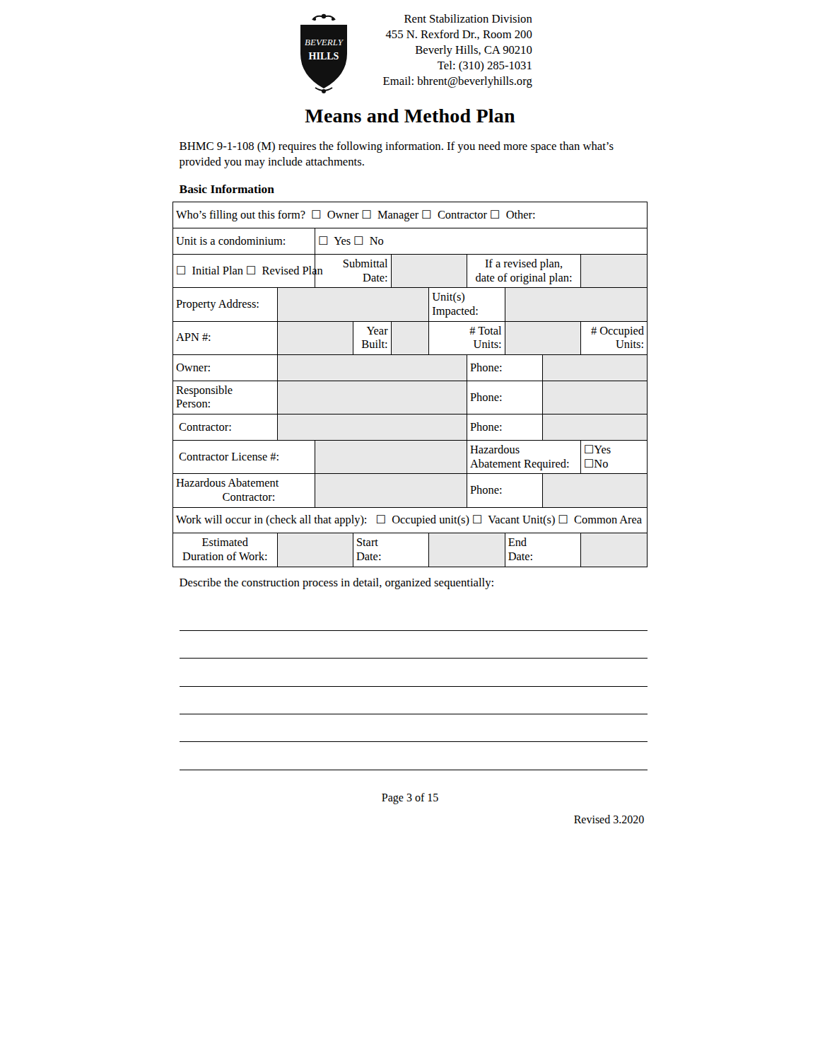BEVERLY HILLS TM
Rent Stabilization Division
455 N. Rexford Dr., Room 200
Beverly Hills, CA 90210
Tel: (310) 285-1031
Email: bhrent@beverlyhills.org
Means and Method Plan
BHMC 9-1-108 (M) requires the following information. If you need more space than what’s provided you may include attachments.
Basic Information
| Who’s filling out this form? ☐ Owner ☐ Manager ☐ Contractor ☐ Other: |
| Unit is a condominium: | ☐ Yes ☐ No |
| ☐ Initial Plan ☐ Revised Plan | Submittal Date: | | If a revised plan, date of original plan: | |
| Property Address: | | Unit(s) Impacted: | |
| APN #: | | Year Built: | | # Total Units: | | # Occupied Units: |
| Owner: | | Phone: | |
| Responsible Person: | | Phone: | |
| Contractor: | | Phone: | |
| Contractor License #: | | Hazardous Abatement Required: | ☐ Yes ☐ No |
| Hazardous Abatement Contractor: | | Phone: | |
| Work will occur in (check all that apply): ☐ Occupied unit(s) ☐ Vacant Unit(s) ☐ Common Area |
| Estimated Duration of Work: | | Start Date: | | End Date: | |
Describe the construction process in detail, organized sequentially:
Page 3 of 15
Revised 3.2020